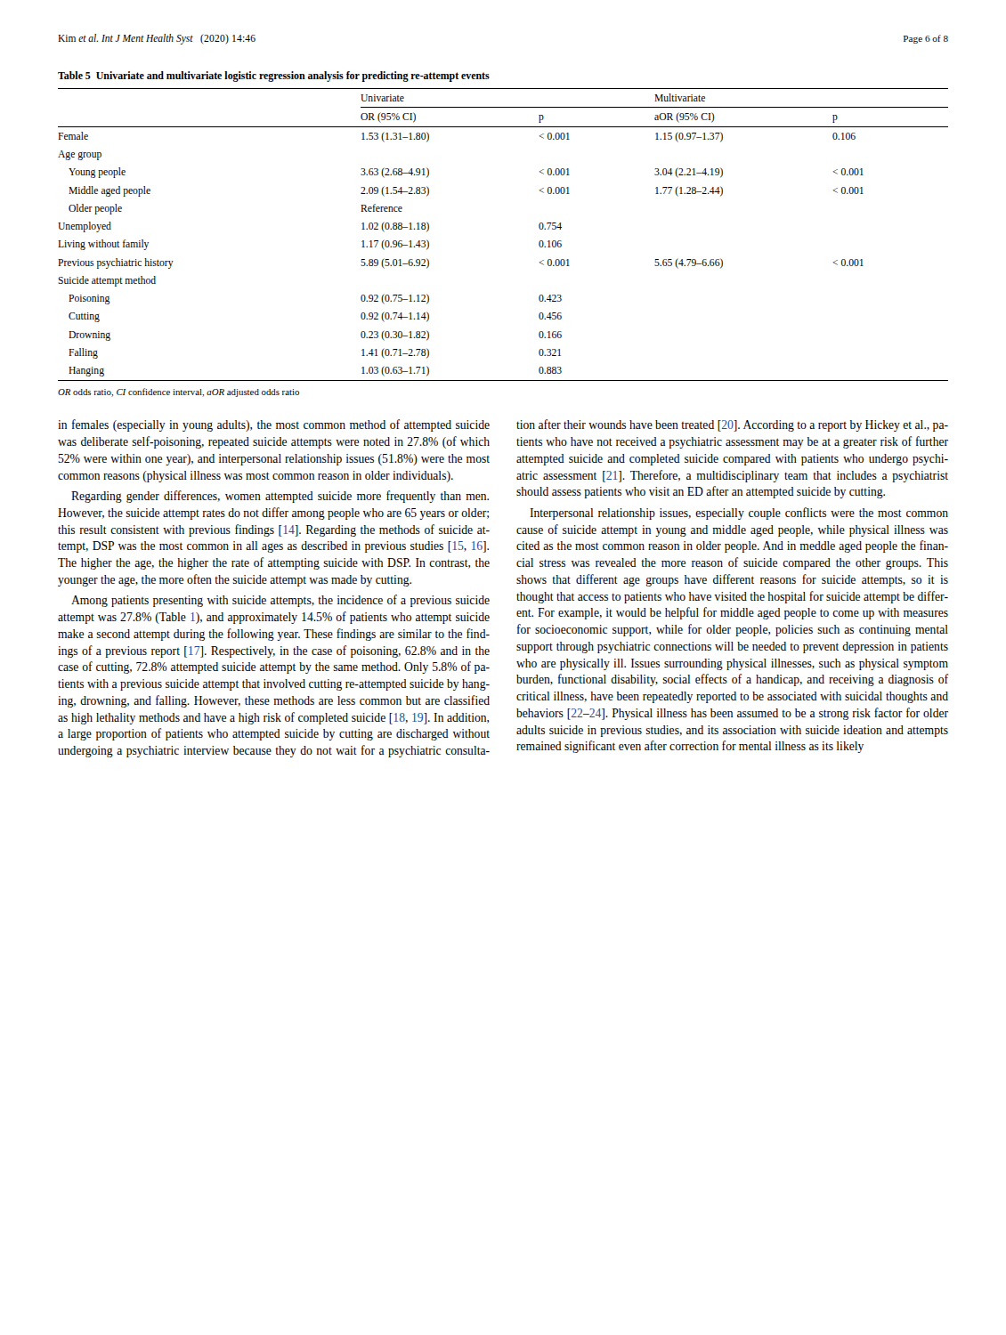Kim et al. Int J Ment Health Syst (2020) 14:46
Page 6 of 8
Table 5 Univariate and multivariate logistic regression analysis for predicting re-attempt events
| | Univariate | Multivariate |
| --- | --- | --- |
| | OR (95% CI) | p | aOR (95% CI) | p |
| Female | 1.53 (1.31–1.80) | < 0.001 | 1.15 (0.97–1.37) | 0.106 |
| Age group | | | | |
| Young people | 3.63 (2.68–4.91) | < 0.001 | 3.04 (2.21–4.19) | < 0.001 |
| Middle aged people | 2.09 (1.54–2.83) | < 0.001 | 1.77 (1.28–2.44) | < 0.001 |
| Older people | Reference | | | |
| Unemployed | 1.02 (0.88–1.18) | 0.754 | | |
| Living without family | 1.17 (0.96–1.43) | 0.106 | | |
| Previous psychiatric history | 5.89 (5.01–6.92) | < 0.001 | 5.65 (4.79–6.66) | < 0.001 |
| Suicide attempt method | | | | |
| Poisoning | 0.92 (0.75–1.12) | 0.423 | | |
| Cutting | 0.92 (0.74–1.14) | 0.456 | | |
| Drowning | 0.23 (0.30–1.82) | 0.166 | | |
| Falling | 1.41 (0.71–2.78) | 0.321 | | |
| Hanging | 1.03 (0.63–1.71) | 0.883 | | |
OR odds ratio, CI confidence interval, aOR adjusted odds ratio
in females (especially in young adults), the most common method of attempted suicide was deliberate self-poisoning, repeated suicide attempts were noted in 27.8% (of which 52% were within one year), and interpersonal relationship issues (51.8%) were the most common reasons (physical illness was most common reason in older individuals).
Regarding gender differences, women attempted suicide more frequently than men. However, the suicide attempt rates do not differ among people who are 65 years or older; this result consistent with previous findings [14]. Regarding the methods of suicide attempt, DSP was the most common in all ages as described in previous studies [15, 16]. The higher the age, the higher the rate of attempting suicide with DSP. In contrast, the younger the age, the more often the suicide attempt was made by cutting.
Among patients presenting with suicide attempts, the incidence of a previous suicide attempt was 27.8% (Table 1), and approximately 14.5% of patients who attempt suicide make a second attempt during the following year. These findings are similar to the findings of a previous report [17]. Respectively, in the case of poisoning, 62.8% and in the case of cutting, 72.8% attempted suicide attempt by the same method. Only 5.8% of patients with a previous suicide attempt that involved cutting re-attempted suicide by hanging, drowning, and falling. However, these methods are less common but are classified as high lethality methods and have a high risk of completed suicide [18, 19]. In addition, a large proportion of patients who attempted suicide by cutting are discharged without undergoing a psychiatric interview because they do not wait for a psychiatric consultation after their wounds have been treated [20]. According to a report by Hickey et al., patients who have not received a psychiatric assessment may be at a greater risk of further attempted suicide and completed suicide compared with patients who undergo psychiatric assessment [21]. Therefore, a multidisciplinary team that includes a psychiatrist should assess patients who visit an ED after an attempted suicide by cutting.
Interpersonal relationship issues, especially couple conflicts were the most common cause of suicide attempt in young and middle aged people, while physical illness was cited as the most common reason in older people. And in meddle aged people the financial stress was revealed the more reason of suicide compared the other groups. This shows that different age groups have different reasons for suicide attempts, so it is thought that access to patients who have visited the hospital for suicide attempt be different. For example, it would be helpful for middle aged people to come up with measures for socioeconomic support, while for older people, policies such as continuing mental support through psychiatric connections will be needed to prevent depression in patients who are physically ill. Issues surrounding physical illnesses, such as physical symptom burden, functional disability, social effects of a handicap, and receiving a diagnosis of critical illness, have been repeatedly reported to be associated with suicidal thoughts and behaviors [22–24]. Physical illness has been assumed to be a strong risk factor for older adults suicide in previous studies, and its association with suicide ideation and attempts remained significant even after correction for mental illness as its likely